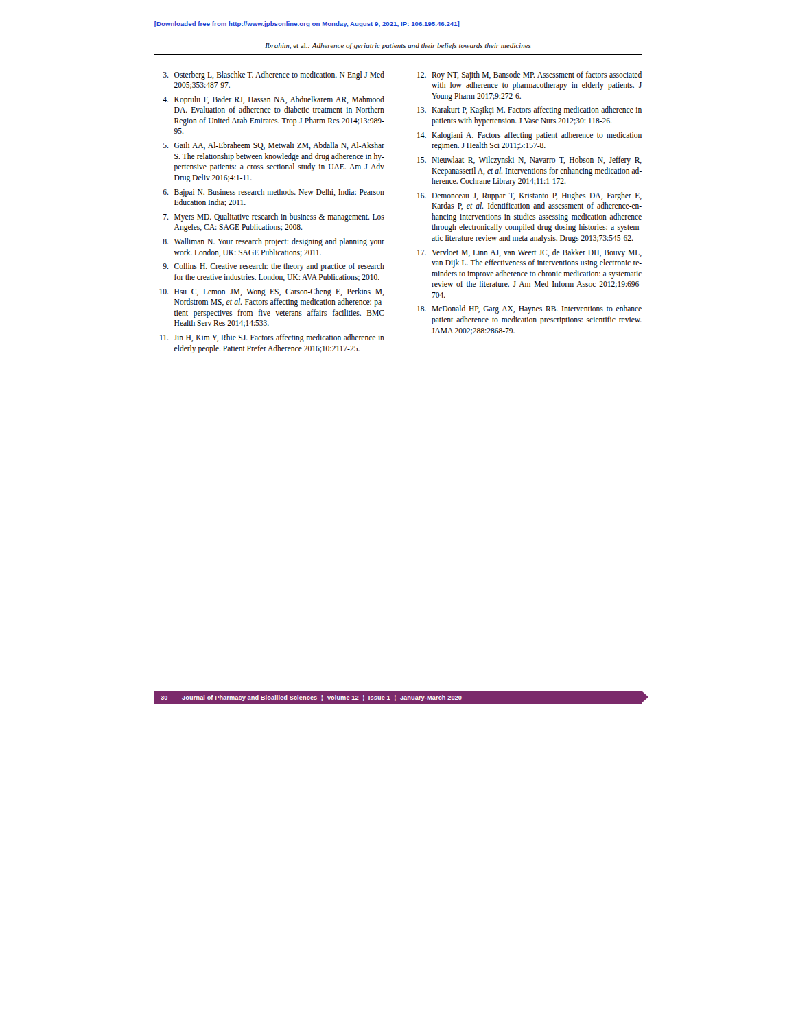[Downloaded free from http://www.jpbsonline.org on Monday, August 9, 2021, IP: 106.195.46.241]
Ibrahim, et al.: Adherence of geriatric patients and their beliefs towards their medicines
3. Osterberg L, Blaschke T. Adherence to medication. N Engl J Med 2005;353:487-97.
4. Koprulu F, Bader RJ, Hassan NA, Abduelkarem AR, Mahmood DA. Evaluation of adherence to diabetic treatment in Northern Region of United Arab Emirates. Trop J Pharm Res 2014;13:989-95.
5. Gaili AA, Al-Ebraheem SQ, Metwali ZM, Abdalla N, Al-Akshar S. The relationship between knowledge and drug adherence in hypertensive patients: a cross sectional study in UAE. Am J Adv Drug Deliv 2016;4:1-11.
6. Bajpai N. Business research methods. New Delhi, India: Pearson Education India; 2011.
7. Myers MD. Qualitative research in business & management. Los Angeles, CA: SAGE Publications; 2008.
8. Walliman N. Your research project: designing and planning your work. London, UK: SAGE Publications; 2011.
9. Collins H. Creative research: the theory and practice of research for the creative industries. London, UK: AVA Publications; 2010.
10. Hsu C, Lemon JM, Wong ES, Carson-Cheng E, Perkins M, Nordstrom MS, et al. Factors affecting medication adherence: patient perspectives from five veterans affairs facilities. BMC Health Serv Res 2014;14:533.
11. Jin H, Kim Y, Rhie SJ. Factors affecting medication adherence in elderly people. Patient Prefer Adherence 2016;10:2117-25.
12. Roy NT, Sajith M, Bansode MP. Assessment of factors associated with low adherence to pharmacotherapy in elderly patients. J Young Pharm 2017;9:272-6.
13. Karakurt P, Kaşikçi M. Factors affecting medication adherence in patients with hypertension. J Vasc Nurs 2012;30: 118-26.
14. Kalogiani A. Factors affecting patient adherence to medication regimen. J Health Sci 2011;5:157-8.
15. Nieuwlaat R, Wilczynski N, Navarro T, Hobson N, Jeffery R, Keepanasseril A, et al. Interventions for enhancing medication adherence. Cochrane Library 2014;11:1-172.
16. Demonceau J, Ruppar T, Kristanto P, Hughes DA, Fargher E, Kardas P, et al. Identification and assessment of adherence-enhancing interventions in studies assessing medication adherence through electronically compiled drug dosing histories: a systematic literature review and meta-analysis. Drugs 2013;73:545-62.
17. Vervloet M, Linn AJ, van Weert JC, de Bakker DH, Bouvy ML, van Dijk L. The effectiveness of interventions using electronic reminders to improve adherence to chronic medication: a systematic review of the literature. J Am Med Inform Assoc 2012;19:696-704.
18. McDonald HP, Garg AX, Haynes RB. Interventions to enhance patient adherence to medication prescriptions: scientific review. JAMA 2002;288:2868-79.
30
Journal of Pharmacy and Bioallied Sciences¦Volume 12¦Issue 1¦January-March 2020